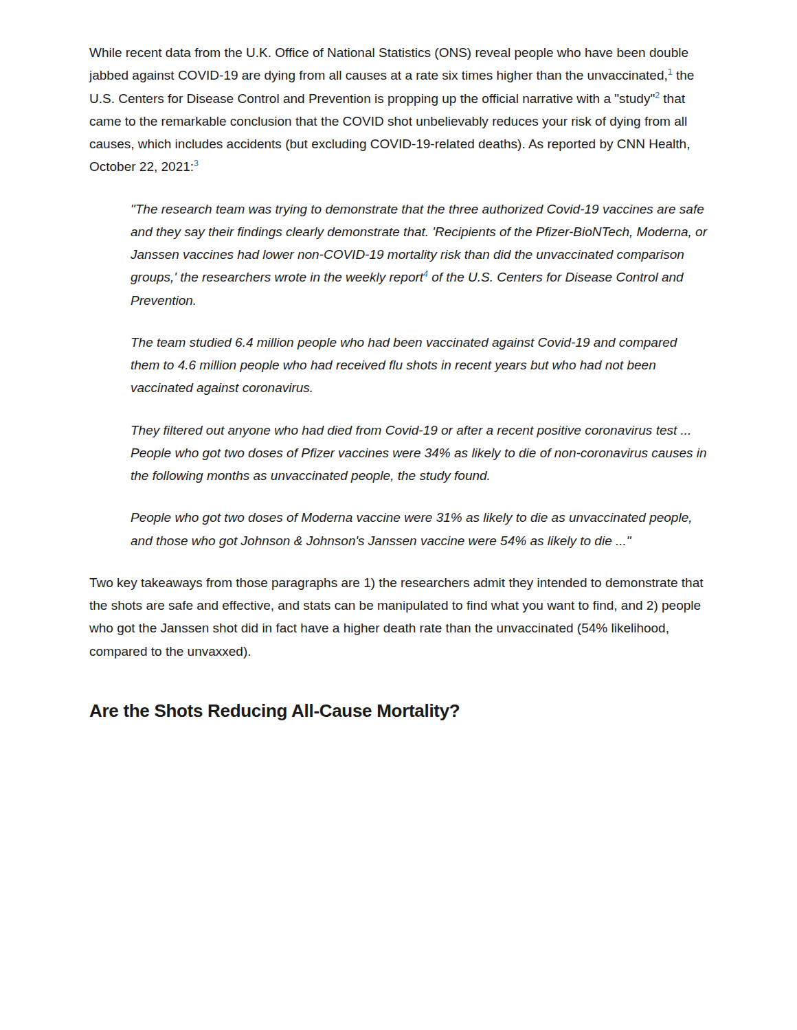While recent data from the U.K. Office of National Statistics (ONS) reveal people who have been double jabbed against COVID-19 are dying from all causes at a rate six times higher than the unvaccinated,1 the U.S. Centers for Disease Control and Prevention is propping up the official narrative with a "study"2 that came to the remarkable conclusion that the COVID shot unbelievably reduces your risk of dying from all causes, which includes accidents (but excluding COVID-19-related deaths). As reported by CNN Health, October 22, 2021:3
"The research team was trying to demonstrate that the three authorized Covid-19 vaccines are safe and they say their findings clearly demonstrate that. 'Recipients of the Pfizer-BioNTech, Moderna, or Janssen vaccines had lower non-COVID-19 mortality risk than did the unvaccinated comparison groups,' the researchers wrote in the weekly report4 of the U.S. Centers for Disease Control and Prevention.
The team studied 6.4 million people who had been vaccinated against Covid-19 and compared them to 4.6 million people who had received flu shots in recent years but who had not been vaccinated against coronavirus.
They filtered out anyone who had died from Covid-19 or after a recent positive coronavirus test ... People who got two doses of Pfizer vaccines were 34% as likely to die of non-coronavirus causes in the following months as unvaccinated people, the study found.
People who got two doses of Moderna vaccine were 31% as likely to die as unvaccinated people, and those who got Johnson & Johnson's Janssen vaccine were 54% as likely to die ..."
Two key takeaways from those paragraphs are 1) the researchers admit they intended to demonstrate that the shots are safe and effective, and stats can be manipulated to find what you want to find, and 2) people who got the Janssen shot did in fact have a higher death rate than the unvaccinated (54% likelihood, compared to the unvaxxed).
Are the Shots Reducing All-Cause Mortality?